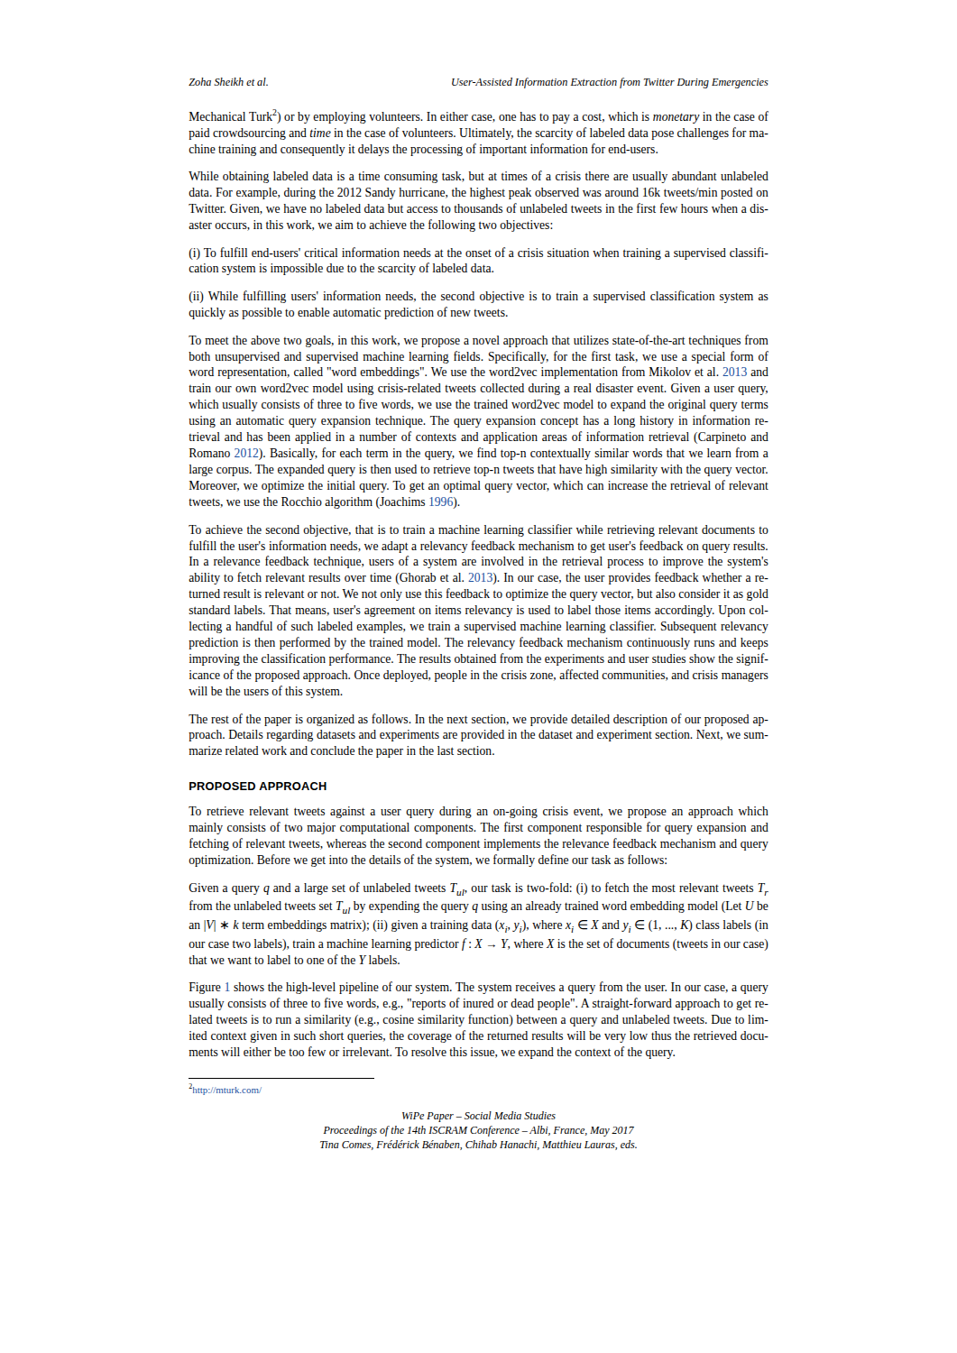Zoha Sheikh et al.
User-Assisted Information Extraction from Twitter During Emergencies
Mechanical Turk2) or by employing volunteers. In either case, one has to pay a cost, which is monetary in the case of paid crowdsourcing and time in the case of volunteers. Ultimately, the scarcity of labeled data pose challenges for machine training and consequently it delays the processing of important information for end-users.
While obtaining labeled data is a time consuming task, but at times of a crisis there are usually abundant unlabeled data. For example, during the 2012 Sandy hurricane, the highest peak observed was around 16k tweets/min posted on Twitter. Given, we have no labeled data but access to thousands of unlabeled tweets in the first few hours when a disaster occurs, in this work, we aim to achieve the following two objectives:
(i) To fulfill end-users' critical information needs at the onset of a crisis situation when training a supervised classification system is impossible due to the scarcity of labeled data.
(ii) While fulfilling users' information needs, the second objective is to train a supervised classification system as quickly as possible to enable automatic prediction of new tweets.
To meet the above two goals, in this work, we propose a novel approach that utilizes state-of-the-art techniques from both unsupervised and supervised machine learning fields. Specifically, for the first task, we use a special form of word representation, called "word embeddings". We use the word2vec implementation from Mikolov et al. 2013 and train our own word2vec model using crisis-related tweets collected during a real disaster event. Given a user query, which usually consists of three to five words, we use the trained word2vec model to expand the original query terms using an automatic query expansion technique. The query expansion concept has a long history in information retrieval and has been applied in a number of contexts and application areas of information retrieval (Carpineto and Romano 2012). Basically, for each term in the query, we find top-n contextually similar words that we learn from a large corpus. The expanded query is then used to retrieve top-n tweets that have high similarity with the query vector. Moreover, we optimize the initial query. To get an optimal query vector, which can increase the retrieval of relevant tweets, we use the Rocchio algorithm (Joachims 1996).
To achieve the second objective, that is to train a machine learning classifier while retrieving relevant documents to fulfill the user's information needs, we adapt a relevancy feedback mechanism to get user's feedback on query results. In a relevance feedback technique, users of a system are involved in the retrieval process to improve the system's ability to fetch relevant results over time (Ghorab et al. 2013). In our case, the user provides feedback whether a returned result is relevant or not. We not only use this feedback to optimize the query vector, but also consider it as gold standard labels. That means, user's agreement on items relevancy is used to label those items accordingly. Upon collecting a handful of such labeled examples, we train a supervised machine learning classifier. Subsequent relevancy prediction is then performed by the trained model. The relevancy feedback mechanism continuously runs and keeps improving the classification performance. The results obtained from the experiments and user studies show the significance of the proposed approach. Once deployed, people in the crisis zone, affected communities, and crisis managers will be the users of this system.
The rest of the paper is organized as follows. In the next section, we provide detailed description of our proposed approach. Details regarding datasets and experiments are provided in the dataset and experiment section. Next, we summarize related work and conclude the paper in the last section.
Proposed Approach
To retrieve relevant tweets against a user query during an on-going crisis event, we propose an approach which mainly consists of two major computational components. The first component responsible for query expansion and fetching of relevant tweets, whereas the second component implements the relevance feedback mechanism and query optimization. Before we get into the details of the system, we formally define our task as follows:
Given a query q and a large set of unlabeled tweets Tul, our task is two-fold: (i) to fetch the most relevant tweets Tr from the unlabeled tweets set Tul by expending the query q using an already trained word embedding model (Let U be an |V| ∗ k term embeddings matrix); (ii) given a training data (xi, yi), where xi ∈ X and yi ∈ (1, ..., K) class labels (in our case two labels), train a machine learning predictor f : X → Y, where X is the set of documents (tweets in our case) that we want to label to one of the Y labels.
Figure 1 shows the high-level pipeline of our system. The system receives a query from the user. In our case, a query usually consists of three to five words, e.g., "reports of inured or dead people". A straight-forward approach to get related tweets is to run a similarity (e.g., cosine similarity function) between a query and unlabeled tweets. Due to limited context given in such short queries, the coverage of the returned results will be very low thus the retrieved documents will either be too few or irrelevant. To resolve this issue, we expand the context of the query.
2http://mturk.com/
WiPe Paper – Social Media Studies
Proceedings of the 14th ISCRAM Conference – Albi, France, May 2017
Tina Comes, Frédérick Bénaben, Chihab Hanachi, Matthieu Lauras, eds.